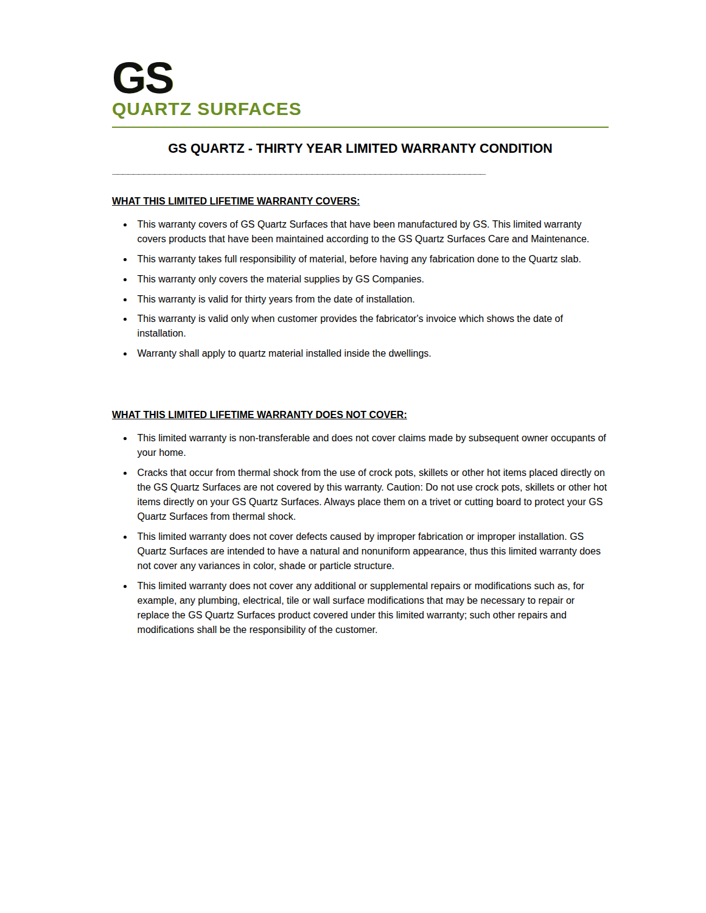GS
QUARTZ SURFACES
GS QUARTZ - THIRTY YEAR LIMITED WARRANTY CONDITION
_______________________________________________________________________
WHAT THIS LIMITED LIFETIME WARRANTY COVERS:
This warranty covers of GS Quartz Surfaces that have been manufactured by GS. This limited warranty covers products that have been maintained according to the GS Quartz Surfaces Care and Maintenance.
This warranty takes full responsibility of material, before having any fabrication done to the Quartz slab.
This warranty only covers the material supplies by GS Companies.
This warranty is valid for thirty years from the date of installation.
This warranty is valid only when customer provides the fabricator's invoice which shows the date of installation.
Warranty shall apply to quartz material installed inside the dwellings.
WHAT THIS LIMITED LIFETIME WARRANTY DOES NOT COVER:
This limited warranty is non-transferable and does not cover claims made by subsequent owner occupants of your home.
Cracks that occur from thermal shock from the use of crock pots, skillets or other hot items placed directly on the GS Quartz Surfaces are not covered by this warranty. Caution: Do not use crock pots, skillets or other hot items directly on your GS Quartz Surfaces. Always place them on a trivet or cutting board to protect your GS Quartz Surfaces from thermal shock.
This limited warranty does not cover defects caused by improper fabrication or improper installation. GS Quartz Surfaces are intended to have a natural and nonuniform appearance, thus this limited warranty does not cover any variances in color, shade or particle structure.
This limited warranty does not cover any additional or supplemental repairs or modifications such as, for example, any plumbing, electrical, tile or wall surface modifications that may be necessary to repair or replace the GS Quartz Surfaces product covered under this limited warranty; such other repairs and modifications shall be the responsibility of the customer.